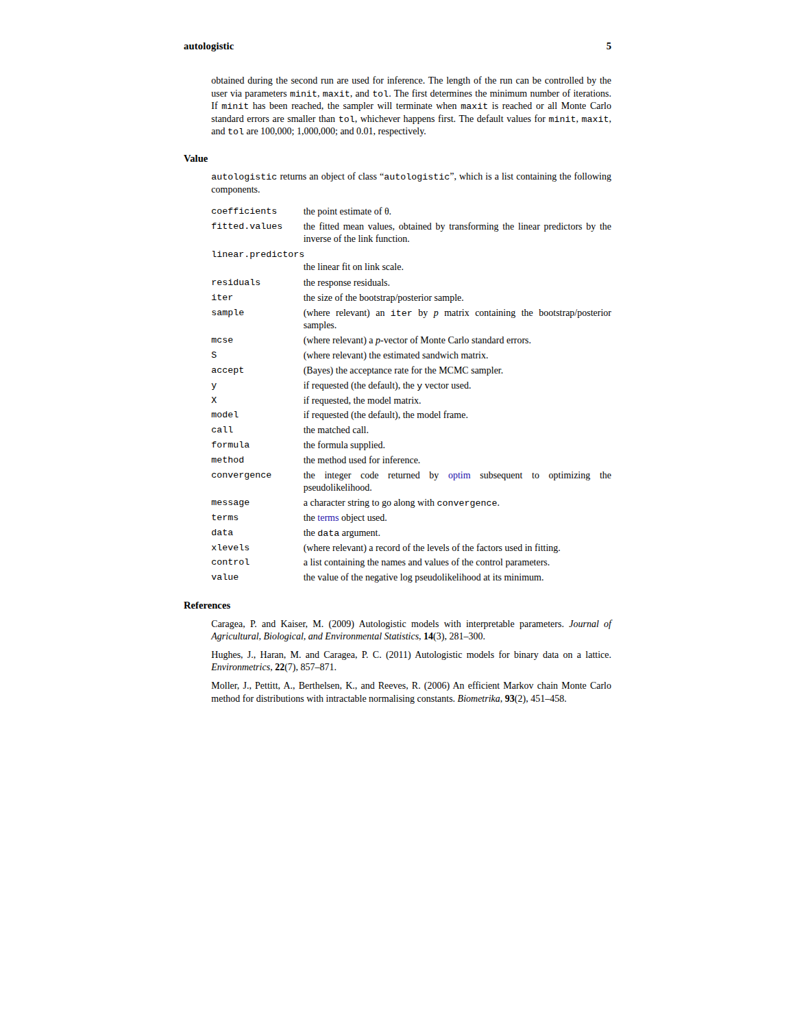autologistic 5
obtained during the second run are used for inference. The length of the run can be controlled by the user via parameters minit, maxit, and tol. The first determines the minimum number of iterations. If minit has been reached, the sampler will terminate when maxit is reached or all Monte Carlo standard errors are smaller than tol, whichever happens first. The default values for minit, maxit, and tol are 100,000; 1,000,000; and 0.01, respectively.
Value
autologistic returns an object of class “autologistic”, which is a list containing the following components.
| coefficients | the point estimate of θ. |
| fitted.values | the fitted mean values, obtained by transforming the linear predictors by the inverse of the link function. |
linear.predictors
the linear fit on link scale.
| residuals | the response residuals. |
| iter | the size of the bootstrap/posterior sample. |
| sample | (where relevant) an iter by p matrix containing the bootstrap/posterior samples. |
| mcse | (where relevant) a p -vector of Monte Carlo standard errors. |
| S | (where relevant) the estimated sandwich matrix. |
| accept | (Bayes) the acceptance rate for the MCMC sampler. |
| y | if requested (the default), the y vector used. |
| X | if requested, the model matrix. |
| model | if requested (the default), the model frame. |
| call | the matched call. |
| formula | the formula supplied. |
| method | the method used for inference. |
| convergence | the integer code returned by optim subsequent to optimizing the pseudolikelihood. |
| message | a character string to go along with convergence . |
| terms | the terms object used. |
| data | the data argument. |
| xlevels | (where relevant) a record of the levels of the factors used in fitting. |
| control | a list containing the names and values of the control parameters. |
| value | the value of the negative log pseudolikelihood at its minimum. |
References
Caragea, P. and Kaiser, M. (2009) Autologistic models with interpretable parameters. Journal of Agricultural, Biological, and Environmental Statistics, 14(3), 281–300.
Hughes, J., Haran, M. and Caragea, P. C. (2011) Autologistic models for binary data on a lattice. Environmetrics, 22(7), 857–871.
Moller, J., Pettitt, A., Berthelsen, K., and Reeves, R. (2006) An efficient Markov chain Monte Carlo method for distributions with intractable normalising constants. Biometrika, 93(2), 451–458.